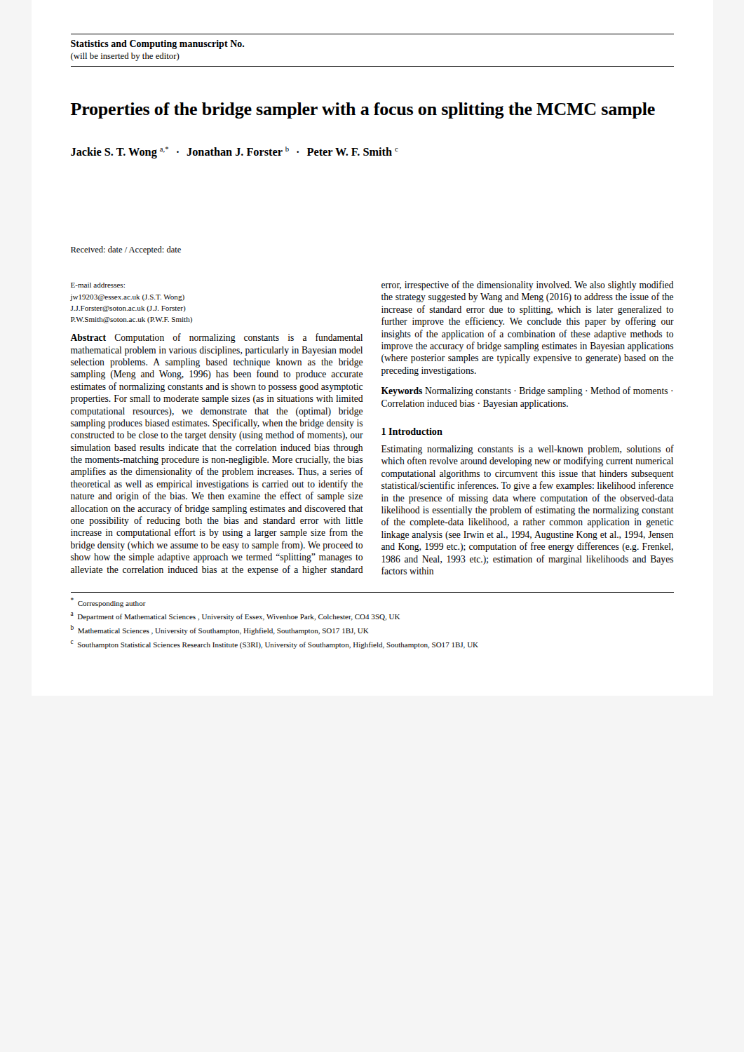Statistics and Computing manuscript No.
(will be inserted by the editor)
Properties of the bridge sampler with a focus on splitting the MCMC sample
Jackie S. T. Wong a,* · Jonathan J. Forster b · Peter W. F. Smith c
Received: date / Accepted: date
E-mail addresses:
jw19203@essex.ac.uk (J.S.T. Wong)
J.J.Forster@soton.ac.uk (J.J. Forster)
P.W.Smith@soton.ac.uk (P.W.F. Smith)
Abstract Computation of normalizing constants is a fundamental mathematical problem in various disciplines, particularly in Bayesian model selection problems. A sampling based technique known as the bridge sampling (Meng and Wong, 1996) has been found to produce accurate estimates of normalizing constants and is shown to possess good asymptotic properties. For small to moderate sample sizes (as in situations with limited computational resources), we demonstrate that the (optimal) bridge sampling produces biased estimates. Specifically, when the bridge density is constructed to be close to the target density (using method of moments), our simulation based results indicate that the correlation induced bias through the moments-matching procedure is non-negligible. More crucially, the bias amplifies as the dimensionality of the problem increases. Thus, a series of theoretical as well as empirical investigations is carried out to identify the nature and origin of the bias. We then examine the effect of sample size allocation on the accuracy of bridge sampling estimates and discovered that one possibility of reducing both the bias and standard error with little increase in computational effort is by using a larger sample size from the bridge density (which we assume to be easy to sample from). We proceed to show how the simple adaptive approach we termed “splitting” manages to alleviate the correlation induced bias at the expense of a higher standard error, irrespective of the dimensionality involved. We also slightly modified the strategy suggested by Wang and Meng (2016) to address the issue of the increase of standard error due to splitting, which is later generalized to further improve the efficiency. We conclude this paper by offering our insights of the application of a combination of these adaptive methods to improve the accuracy of bridge sampling estimates in Bayesian applications (where posterior samples are typically expensive to generate) based on the preceding investigations.
Keywords Normalizing constants · Bridge sampling · Method of moments · Correlation induced bias · Bayesian applications.
1 Introduction
Estimating normalizing constants is a well-known problem, solutions of which often revolve around developing new or modifying current numerical computational algorithms to circumvent this issue that hinders subsequent statistical/scientific inferences. To give a few examples: likelihood inference in the presence of missing data where computation of the observed-data likelihood is essentially the problem of estimating the normalizing constant of the complete-data likelihood, a rather common application in genetic linkage analysis (see Irwin et al., 1994, Augustine Kong et al., 1994, Jensen and Kong, 1999 etc.); computation of free energy differences (e.g. Frenkel, 1986 and Neal, 1993 etc.); estimation of marginal likelihoods and Bayes factors within
* Corresponding author
a Department of Mathematical Sciences , University of Essex, Wivenhoe Park, Colchester, CO4 3SQ, UK
b Mathematical Sciences , University of Southampton, Highfield, Southampton, SO17 1BJ, UK
c Southampton Statistical Sciences Research Institute (S3RI), University of Southampton, Highfield, Southampton, SO17 1BJ, UK